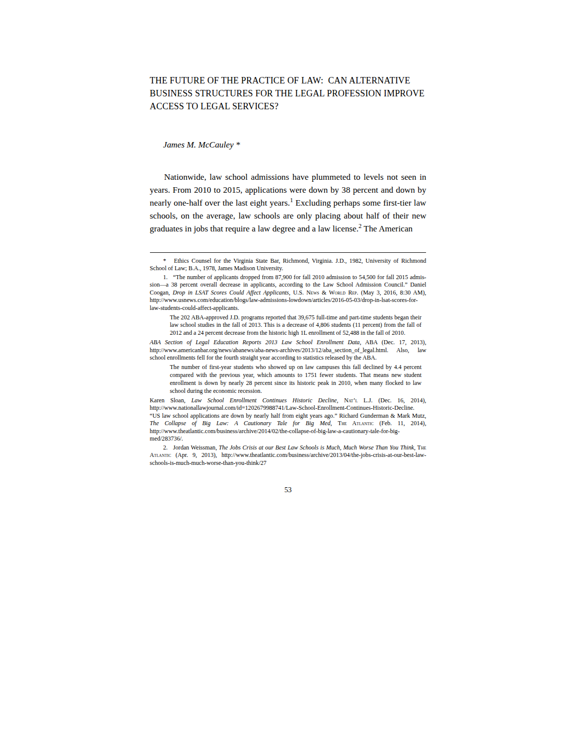The Future of the Practice of Law: Can Alternative Business Structures for the Legal Profession Improve Access to Legal Services?
James M. McCauley *
Nationwide, law school admissions have plummeted to levels not seen in years. From 2010 to 2015, applications were down by 38 percent and down by nearly one-half over the last eight years.1 Excluding perhaps some first-tier law schools, on the average, law schools are only placing about half of their new graduates in jobs that require a law degree and a law license.2 The American
* Ethics Counsel for the Virginia State Bar, Richmond, Virginia. J.D., 1982, University of Richmond School of Law; B.A., 1978, James Madison University.
1. “The number of applicants dropped from 87,900 for fall 2010 admission to 54,500 for fall 2015 admission—a 38 percent overall decrease in applicants, according to the Law School Admission Council.” Daniel Coogan, Drop in LSAT Scores Could Affect Applicants, U.S. News & World Rep. (May 3, 2016, 8:30 AM), http://www.usnews.com/education/blogs/law-admissions-lowdown/articles/2016-05-03/drop-in-lsat-scores-for-law-students-could-affect-applicants.
The 202 ABA-approved J.D. programs reported that 39,675 full-time and part-time students began their law school studies in the fall of 2013. This is a decrease of 4,806 students (11 percent) from the fall of 2012 and a 24 percent decrease from the historic high 1L enrollment of 52,488 in the fall of 2010.
ABA Section of Legal Education Reports 2013 Law School Enrollment Data, ABA (Dec. 17, 2013), http://www.americanbar.org/news/abanews/aba-news-archives/2013/12/aba_section_of_legal.html. Also, law school enrollments fell for the fourth straight year according to statistics released by the ABA.
The number of first-year students who showed up on law campuses this fall declined by 4.4 percent compared with the previous year, which amounts to 1751 fewer students. That means new student enrollment is down by nearly 28 percent since its historic peak in 2010, when many flocked to law school during the economic recession.
Karen Sloan, Law School Enrollment Continues Historic Decline, Nat’l L.J. (Dec. 16, 2014), http://www.nationallawjournal.com/id=1202679988741/Law-School-Enrollment-Continues-Historic-Decline. “US law school applications are down by nearly half from eight years ago.” Richard Gunderman & Mark Mutz, The Collapse of Big Law: A Cautionary Tale for Big Med, The Atlantic (Feb. 11, 2014), http://www.theatlantic.com/business/archive/2014/02/the-collapse-of-big-law-a-cautionary-tale-for-big-med/283736/.
2. Jordan Weissman, The Jobs Crisis at our Best Law Schools is Much, Much Worse Than You Think, The Atlantic (Apr. 9, 2013), http://www.theatlantic.com/business/archive/2013/04/the-jobs-crisis-at-our-best-law-schools-is-much-much-worse-than-you-think/27
53